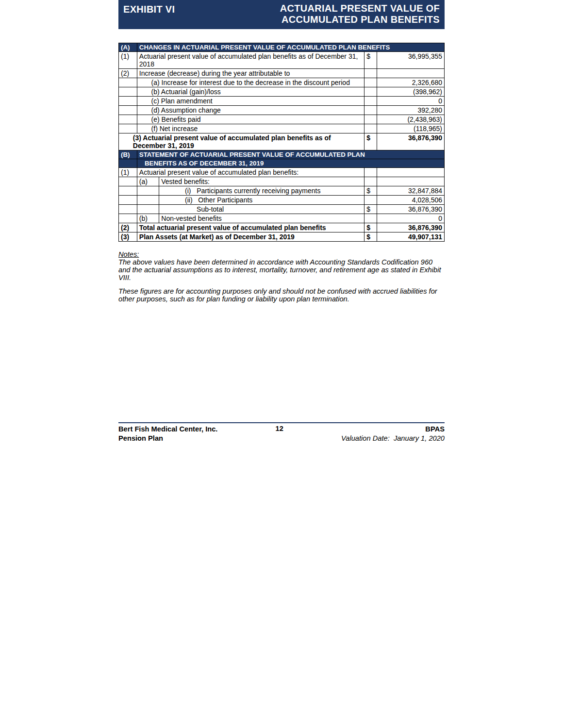EXHIBIT VI
ACTUARIAL PRESENT VALUE OF
ACCUMULATED PLAN BENEFITS
| (A) | CHANGES IN ACTUARIAL PRESENT VALUE OF ACCUMULATED PLAN BENEFITS |
| (1) | Actuarial present value of accumulated plan benefits as of December 31, 2018 | $ | 36,995,355 |
| (2) | Increase (decrease) during the year attributable to | | |
| | (a) Increase for interest due to the decrease in the discount period | | 2,326,680 |
| | (b) Actuarial (gain)/loss | | (398,962) |
| | (c) Plan amendment | | 0 |
| | (d) Assumption change | | 392,280 |
| | (e) Benefits paid | | (2,438,963) |
| | (f) Net increase | | (118,965) |
| (3) Actuarial present value of accumulated plan benefits as of December 31, 2019 | $ | 36,876,390 |
| (B) | STATEMENT OF ACTUARIAL PRESENT VALUE OF ACCUMULATED PLAN |
| | BENEFITS AS OF DECEMBER 31, 2019 |
| (1) | Actuarial present value of accumulated plan benefits: | | |
| | (a) | Vested benefits: | | |
| | | (i) Participants currently receiving payments | $ | 32,847,884 |
| | | (ii) Other Participants | | 4,028,506 |
| | | Sub-total | $ | 36,876,390 |
| | (b) | Non-vested benefits | | 0 |
| (2) | Total actuarial present value of accumulated plan benefits | $ | 36,876,390 |
| (3) | Plan Assets (at Market) as of December 31, 2019 | $ | 49,907,131 |
Notes:
The above values have been determined in accordance with Accounting Standards Codification 960 and the actuarial assumptions as to interest, mortality, turnover, and retirement age as stated in Exhibit VIII.
These figures are for accounting purposes only and should not be confused with accrued liabilities for other purposes, such as for plan funding or liability upon plan termination.
Bert Fish Medical Center, Inc.
Pension Plan
12
BPAS
Valuation Date: January 1, 2020